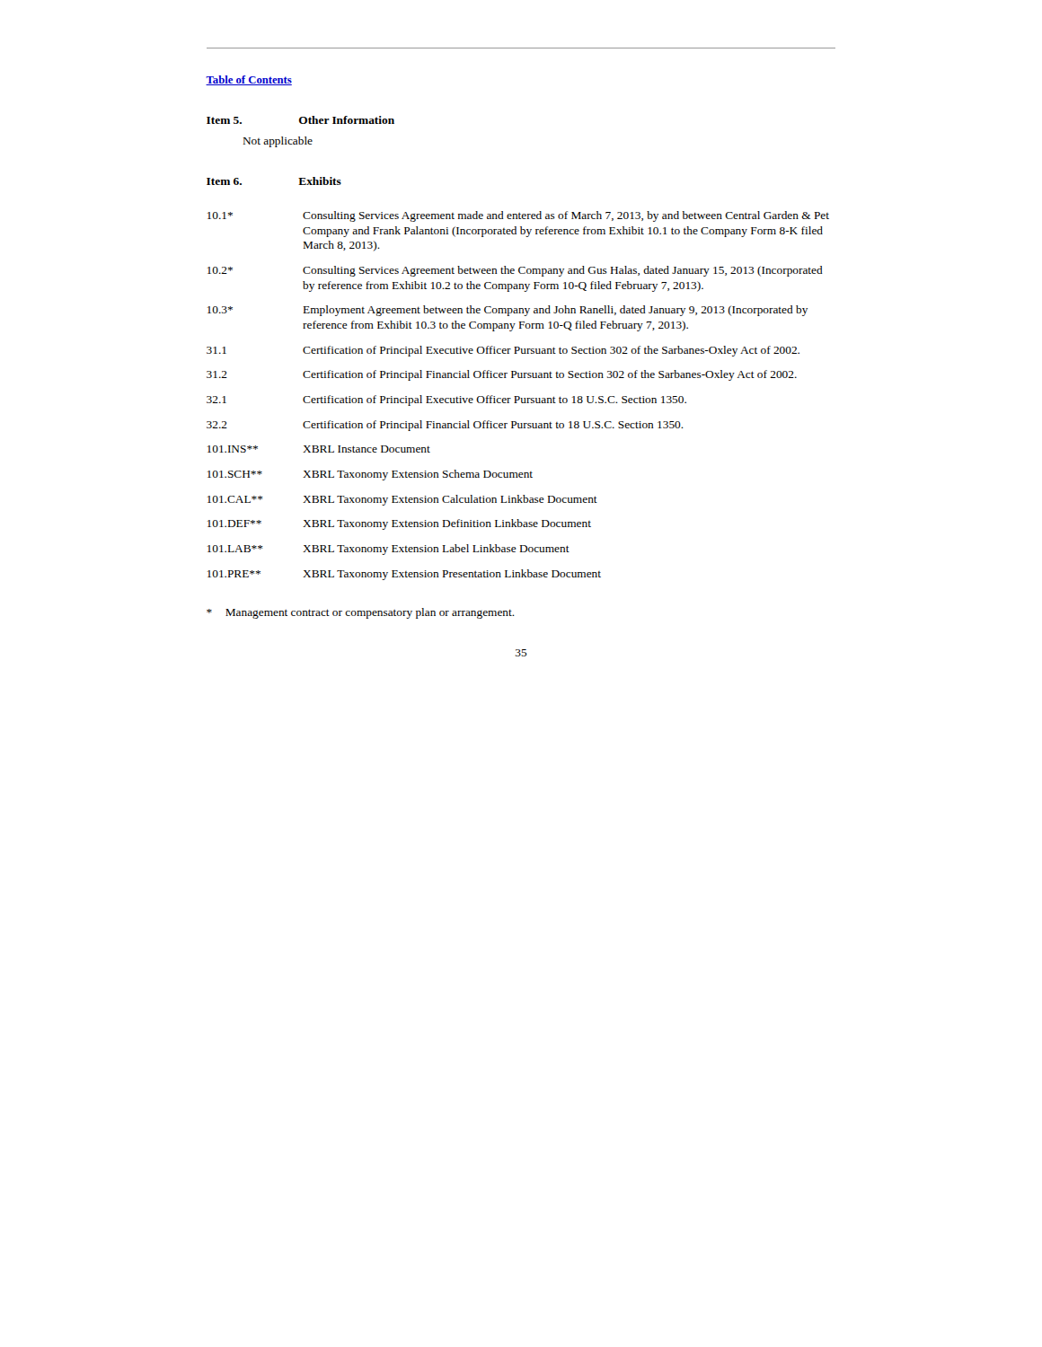Table of Contents
| Item 5. | | Other Information |
Not applicable
| Item 6. | | Exhibits |
| 10.1* | Consulting Services Agreement made and entered as of March 7, 2013, by and between Central Garden & Pet Company and Frank Palantoni (Incorporated by reference from Exhibit 10.1 to the Company Form 8-K filed March 8, 2013). |
| 10.2* | Consulting Services Agreement between the Company and Gus Halas, dated January 15, 2013 (Incorporated by reference from Exhibit 10.2 to the Company Form 10-Q filed February 7, 2013). |
| 10.3* | Employment Agreement between the Company and John Ranelli, dated January 9, 2013 (Incorporated by reference from Exhibit 10.3 to the Company Form 10-Q filed February 7, 2013). |
| 31.1 | Certification of Principal Executive Officer Pursuant to Section 302 of the Sarbanes-Oxley Act of 2002. |
| 31.2 | Certification of Principal Financial Officer Pursuant to Section 302 of the Sarbanes-Oxley Act of 2002. |
| 32.1 | Certification of Principal Executive Officer Pursuant to 18 U.S.C. Section 1350. |
| 32.2 | Certification of Principal Financial Officer Pursuant to 18 U.S.C. Section 1350. |
| 101.INS** | XBRL Instance Document |
| 101.SCH** | XBRL Taxonomy Extension Schema Document |
| 101.CAL** | XBRL Taxonomy Extension Calculation Linkbase Document |
| 101.DEF** | XBRL Taxonomy Extension Definition Linkbase Document |
| 101.LAB** | XBRL Taxonomy Extension Label Linkbase Document |
| 101.PRE** | XBRL Taxonomy Extension Presentation Linkbase Document |
*Management contract or compensatory plan or arrangement.
35